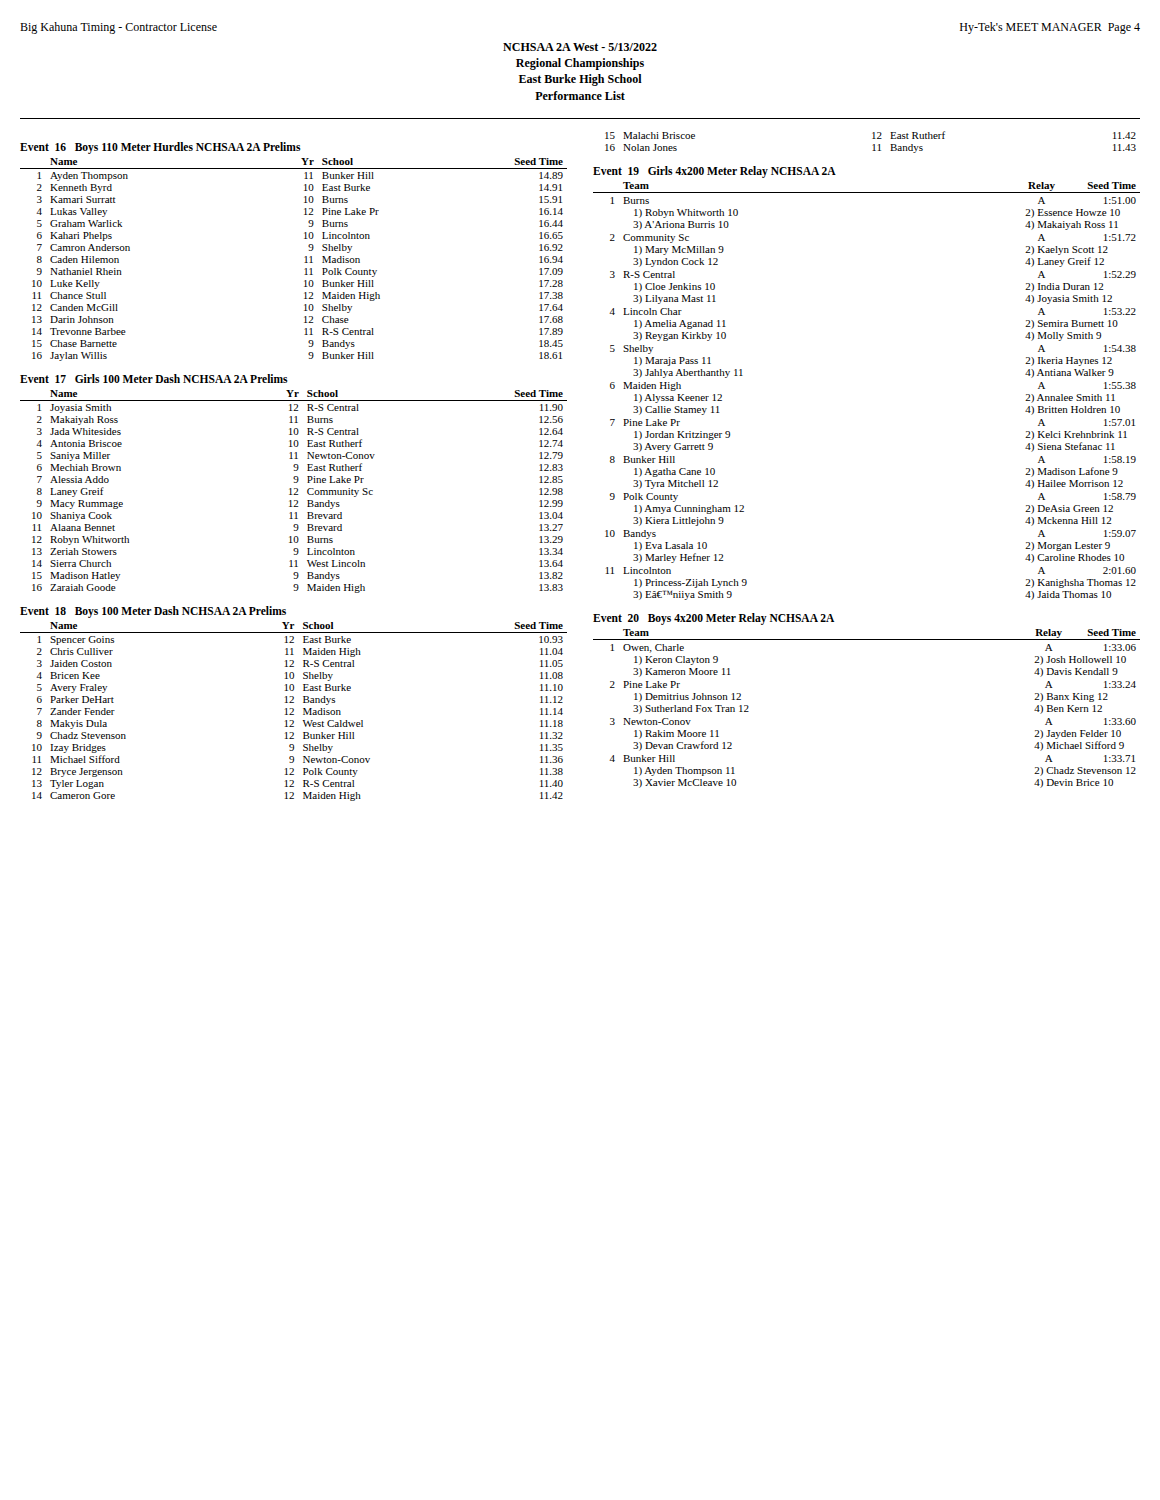Big Kahuna Timing - Contractor License
Hy-Tek's MEET MANAGER Page 4
NCHSAA 2A West - 5/13/2022
Regional Championships
East Burke High School
Performance List
Event 16 Boys 110 Meter Hurdles NCHSAA 2A Prelims
| | Name | Yr | School | Seed Time |
| --- | --- | --- | --- | --- |
| 1 | Ayden Thompson | 11 | Bunker Hill | 14.89 |
| 2 | Kenneth Byrd | 10 | East Burke | 14.91 |
| 3 | Kamari Surratt | 10 | Burns | 15.91 |
| 4 | Lukas Valley | 12 | Pine Lake Pr | 16.14 |
| 5 | Graham Warlick | 9 | Burns | 16.44 |
| 6 | Kahari Phelps | 10 | Lincolnton | 16.65 |
| 7 | Camron Anderson | 9 | Shelby | 16.92 |
| 8 | Caden Hilemon | 11 | Madison | 16.94 |
| 9 | Nathaniel Rhein | 11 | Polk County | 17.09 |
| 10 | Luke Kelly | 10 | Bunker Hill | 17.28 |
| 11 | Chance Stull | 12 | Maiden High | 17.38 |
| 12 | Canden McGill | 10 | Shelby | 17.64 |
| 13 | Darin Johnson | 12 | Chase | 17.68 |
| 14 | Trevonne Barbee | 11 | R-S Central | 17.89 |
| 15 | Chase Barnette | 9 | Bandys | 18.45 |
| 16 | Jaylan Willis | 9 | Bunker Hill | 18.61 |
Event 17 Girls 100 Meter Dash NCHSAA 2A Prelims
| | Name | Yr | School | Seed Time |
| --- | --- | --- | --- | --- |
| 1 | Joyasia Smith | 12 | R-S Central | 11.90 |
| 2 | Makaiyah Ross | 11 | Burns | 12.56 |
| 3 | Jada Whitesides | 10 | R-S Central | 12.64 |
| 4 | Antonia Briscoe | 10 | East Rutherf | 12.74 |
| 5 | Saniya Miller | 11 | Newton-Conov | 12.79 |
| 6 | Mechiah Brown | 9 | East Rutherf | 12.83 |
| 7 | Alessia Addo | 9 | Pine Lake Pr | 12.85 |
| 8 | Laney Greif | 12 | Community Sc | 12.98 |
| 9 | Macy Rummage | 12 | Bandys | 12.99 |
| 10 | Shaniya Cook | 11 | Brevard | 13.04 |
| 11 | Alaana Bennet | 9 | Brevard | 13.27 |
| 12 | Robyn Whitworth | 10 | Burns | 13.29 |
| 13 | Zeriah Stowers | 9 | Lincolnton | 13.34 |
| 14 | Sierra Church | 11 | West Lincoln | 13.64 |
| 15 | Madison Hatley | 9 | Bandys | 13.82 |
| 16 | Zaraiah Goode | 9 | Maiden High | 13.83 |
Event 18 Boys 100 Meter Dash NCHSAA 2A Prelims
| | Name | Yr | School | Seed Time |
| --- | --- | --- | --- | --- |
| 1 | Spencer Goins | 12 | East Burke | 10.93 |
| 2 | Chris Culliver | 11 | Maiden High | 11.04 |
| 3 | Jaiden Coston | 12 | R-S Central | 11.05 |
| 4 | Bricen Kee | 10 | Shelby | 11.08 |
| 5 | Avery Fraley | 10 | East Burke | 11.10 |
| 6 | Parker DeHart | 12 | Bandys | 11.12 |
| 7 | Zander Fender | 12 | Madison | 11.14 |
| 8 | Makyis Dula | 12 | West Caldwel | 11.18 |
| 9 | Chadz Stevenson | 12 | Bunker Hill | 11.32 |
| 10 | Izay Bridges | 9 | Shelby | 11.35 |
| 11 | Michael Sifford | 9 | Newton-Conov | 11.36 |
| 12 | Bryce Jergenson | 12 | Polk County | 11.38 |
| 13 | Tyler Logan | 12 | R-S Central | 11.40 |
| 14 | Cameron Gore | 12 | Maiden High | 11.42 |
| 15 | Malachi Briscoe | 12 | East Rutherf | 11.42 |
| 16 | Nolan Jones | 11 | Bandys | 11.43 |
Event 19 Girls 4x200 Meter Relay NCHSAA 2A
| | Team | Relay | Seed Time |
| --- | --- | --- | --- |
| 1 | Burns | A | 1:51.00 |
| | 1) Robyn Whitworth 10 | 2) Essence Howze 10 |
| | 3) A'Ariona Burris 10 | 4) Makaiyah Ross 11 |
| 2 | Community Sc | A | 1:51.72 |
| | 1) Mary McMillan 9 | 2) Kaelyn Scott 12 |
| | 3) Lyndon Cock 12 | 4) Laney Greif 12 |
| 3 | R-S Central | A | 1:52.29 |
| | 1) Cloe Jenkins 10 | 2) India Duran 12 |
| | 3) Lilyana Mast 11 | 4) Joyasia Smith 12 |
| 4 | Lincoln Char | A | 1:53.22 |
| | 1) Amelia Aganad 11 | 2) Semira Burnett 10 |
| | 3) Reygan Kirkby 10 | 4) Molly Smith 9 |
| 5 | Shelby | A | 1:54.38 |
| | 1) Maraja Pass 11 | 2) Ikeria Haynes 12 |
| | 3) Jahlya Aberthanthy 11 | 4) Antiana Walker 9 |
| 6 | Maiden High | A | 1:55.38 |
| | 1) Alyssa Keener 12 | 2) Annalee Smith 11 |
| | 3) Callie Stamey 11 | 4) Britten Holdren 10 |
| 7 | Pine Lake Pr | A | 1:57.01 |
| | 1) Jordan Kritzinger 9 | 2) Kelci Krehnbrink 11 |
| | 3) Avery Garrett 9 | 4) Siena Stefanac 11 |
| 8 | Bunker Hill | A | 1:58.19 |
| | 1) Agatha Cane 10 | 2) Madison Lafone 9 |
| | 3) Tyra Mitchell 12 | 4) Hailee Morrison 12 |
| 9 | Polk County | A | 1:58.79 |
| | 1) Amya Cunningham 12 | 2) DeAsia Green 12 |
| | 3) Kiera Littlejohn 9 | 4) Mckenna Hill 12 |
| 10 | Bandys | A | 1:59.07 |
| | 1) Eva Lasala 10 | 2) Morgan Lester 9 |
| | 3) Marley Hefner 12 | 4) Caroline Rhodes 10 |
| 11 | Lincolnton | A | 2:01.60 |
| | 1) Princess-Zijah Lynch 9 | 2) Kanighsha Thomas 12 |
| | 3) Eâ€™niiya Smith 9 | 4) Jaida Thomas 10 |
Event 20 Boys 4x200 Meter Relay NCHSAA 2A
| | Team | Relay | Seed Time |
| --- | --- | --- | --- |
| 1 | Owen, Charle | A | 1:33.06 |
| | 1) Keron Clayton 9 | 2) Josh Hollowell 10 |
| | 3) Kameron Moore 11 | 4) Davis Kendall 9 |
| 2 | Pine Lake Pr | A | 1:33.24 |
| | 1) Demitrius Johnson 12 | 2) Banx King 12 |
| | 3) Sutherland Fox Tran 12 | 4) Ben Kern 12 |
| 3 | Newton-Conov | A | 1:33.60 |
| | 1) Rakim Moore 11 | 2) Jayden Felder 10 |
| | 3) Devan Crawford 12 | 4) Michael Sifford 9 |
| 4 | Bunker Hill | A | 1:33.71 |
| | 1) Ayden Thompson 11 | 2) Chadz Stevenson 12 |
| | 3) Xavier McCleave 10 | 4) Devin Brice 10 |